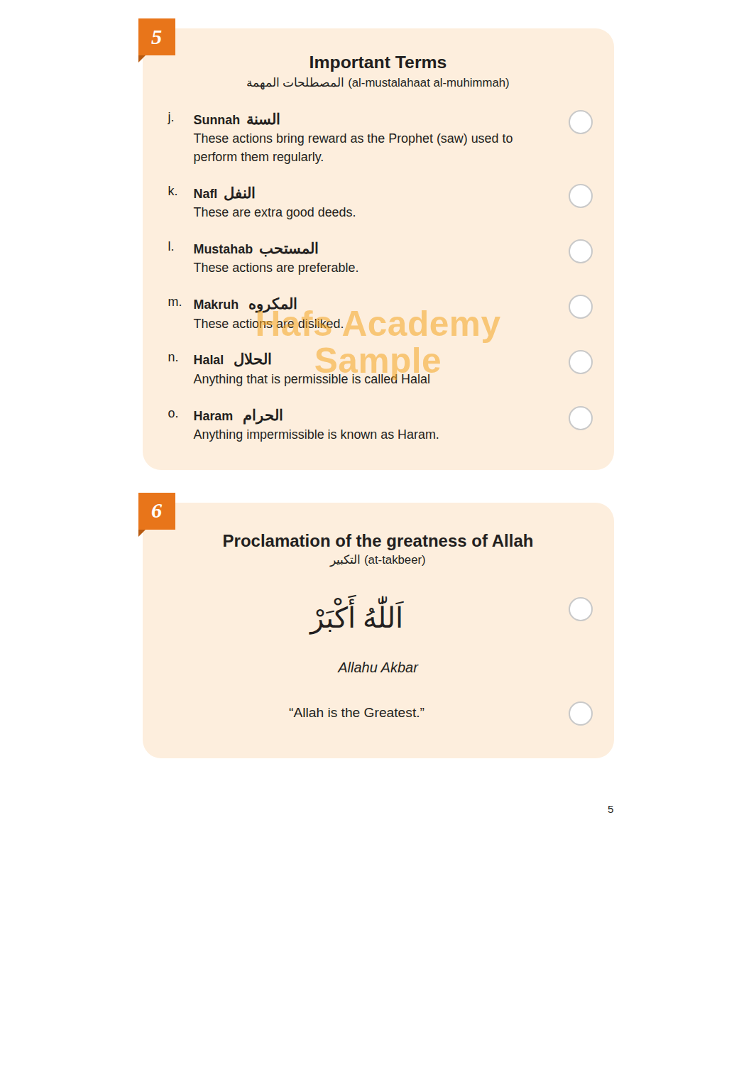5
Important Terms
المصطلحات المهمة (al-mustalahaat al-muhimmah)
j. Sunnah السنة These actions bring reward as the Prophet (saw) used to perform them regularly.
k. Nafl النفل These are extra good deeds.
l. Mustahab المستحب These actions are preferable.
m. Makruh المكروه These actions are disliked.
n. Halal الحلال Anything that is permissible is called Halal
o. Haram الحرام Anything impermissible is known as Haram.
6
Proclamation of the greatness of Allah
التكبير (at-takbeer)
اَللّٰهُ أَكْبَرْ
Allahu Akbar
“Allah is the Greatest.”
Hafs Academy Sample
5